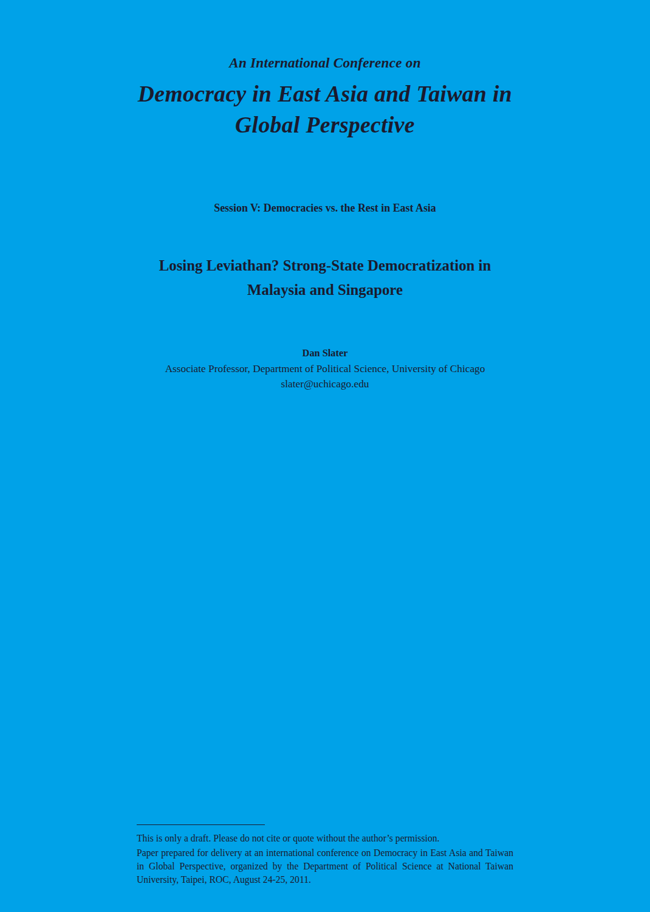An International Conference on
Democracy in East Asia and Taiwan in Global Perspective
Session V: Democracies vs. the Rest in East Asia
Losing Leviathan? Strong-State Democratization in Malaysia and Singapore
Dan Slater
Associate Professor, Department of Political Science, University of Chicago slater@uchicago.edu
This is only a draft. Please do not cite or quote without the author’s permission.
Paper prepared for delivery at an international conference on Democracy in East Asia and Taiwan in Global Perspective, organized by the Department of Political Science at National Taiwan University, Taipei, ROC, August 24-25, 2011.